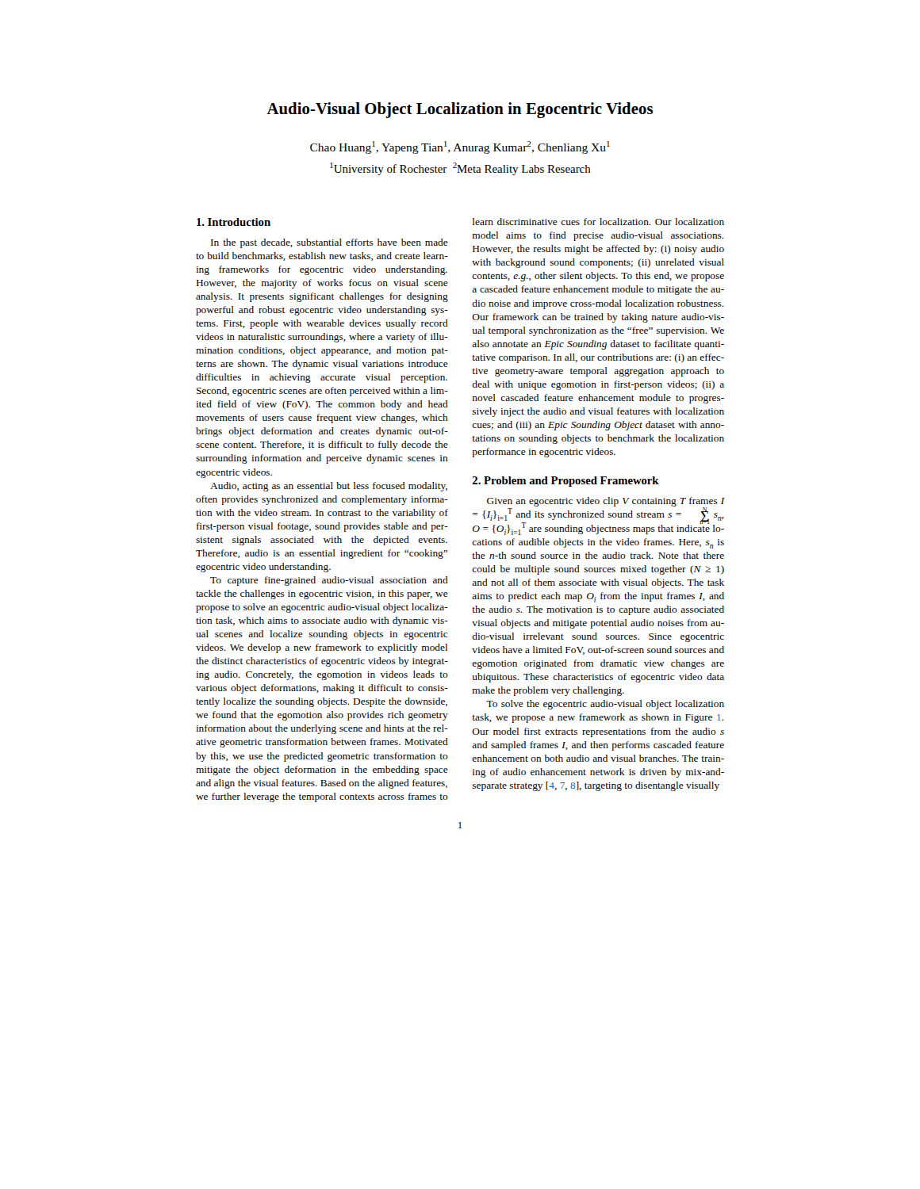Audio-Visual Object Localization in Egocentric Videos
Chao Huang1, Yapeng Tian1, Anurag Kumar2, Chenliang Xu1
1University of Rochester 2Meta Reality Labs Research
1. Introduction
In the past decade, substantial efforts have been made to build benchmarks, establish new tasks, and create learning frameworks for egocentric video understanding. However, the majority of works focus on visual scene analysis. It presents significant challenges for designing powerful and robust egocentric video understanding systems. First, people with wearable devices usually record videos in naturalistic surroundings, where a variety of illumination conditions, object appearance, and motion patterns are shown. The dynamic visual variations introduce difficulties in achieving accurate visual perception. Second, egocentric scenes are often perceived within a limited field of view (FoV). The common body and head movements of users cause frequent view changes, which brings object deformation and creates dynamic out-of-scene content. Therefore, it is difficult to fully decode the surrounding information and perceive dynamic scenes in egocentric videos.
Audio, acting as an essential but less focused modality, often provides synchronized and complementary information with the video stream. In contrast to the variability of first-person visual footage, sound provides stable and persistent signals associated with the depicted events. Therefore, audio is an essential ingredient for “cooking” egocentric video understanding.
To capture fine-grained audio-visual association and tackle the challenges in egocentric vision, in this paper, we propose to solve an egocentric audio-visual object localization task, which aims to associate audio with dynamic visual scenes and localize sounding objects in egocentric videos. We develop a new framework to explicitly model the distinct characteristics of egocentric videos by integrating audio. Concretely, the egomotion in videos leads to various object deformations, making it difficult to consistently localize the sounding objects. Despite the downside, we found that the egomotion also provides rich geometry information about the underlying scene and hints at the relative geometric transformation between frames. Motivated by this, we use the predicted geometric transformation to mitigate the object deformation in the embedding space and align the visual features. Based on the aligned features, we further leverage the temporal contexts across frames to learn discriminative cues for localization. Our localization model aims to find precise audio-visual associations. However, the results might be affected by: (i) noisy audio with background sound components; (ii) unrelated visual contents, e.g., other silent objects. To this end, we propose a cascaded feature enhancement module to mitigate the audio noise and improve cross-modal localization robustness. Our framework can be trained by taking nature audio-visual temporal synchronization as the “free” supervision. We also annotate an Epic Sounding dataset to facilitate quantitative comparison. In all, our contributions are: (i) an effective geometry-aware temporal aggregation approach to deal with unique egomotion in first-person videos; (ii) a novel cascaded feature enhancement module to progressively inject the audio and visual features with localization cues; and (iii) an Epic Sounding Object dataset with annotations on sounding objects to benchmark the localization performance in egocentric videos.
2. Problem and Proposed Framework
Given an egocentric video clip V containing T frames I = {Ii}i=1 T and its synchronized sound stream s = ΣNn=1 sn, O = {Oi}i=1 T are sounding objectness maps that indicate locations of audible objects in the video frames. Here, sn is the n-th sound source in the audio track. Note that there could be multiple sound sources mixed together (N ≥ 1) and not all of them associate with visual objects. The task aims to predict each map Oi from the input frames I, and the audio s. The motivation is to capture audio associated visual objects and mitigate potential audio noises from audio-visual irrelevant sound sources. Since egocentric videos have a limited FoV, out-of-screen sound sources and egomotion originated from dramatic view changes are ubiquitous. These characteristics of egocentric video data make the problem very challenging.
To solve the egocentric audio-visual object localization task, we propose a new framework as shown in Figure 1. Our model first extracts representations from the audio s and sampled frames I, and then performs cascaded feature enhancement on both audio and visual branches. The training of audio enhancement network is driven by mix-and-separate strategy [4, 7, 8], targeting to disentangle visually
1